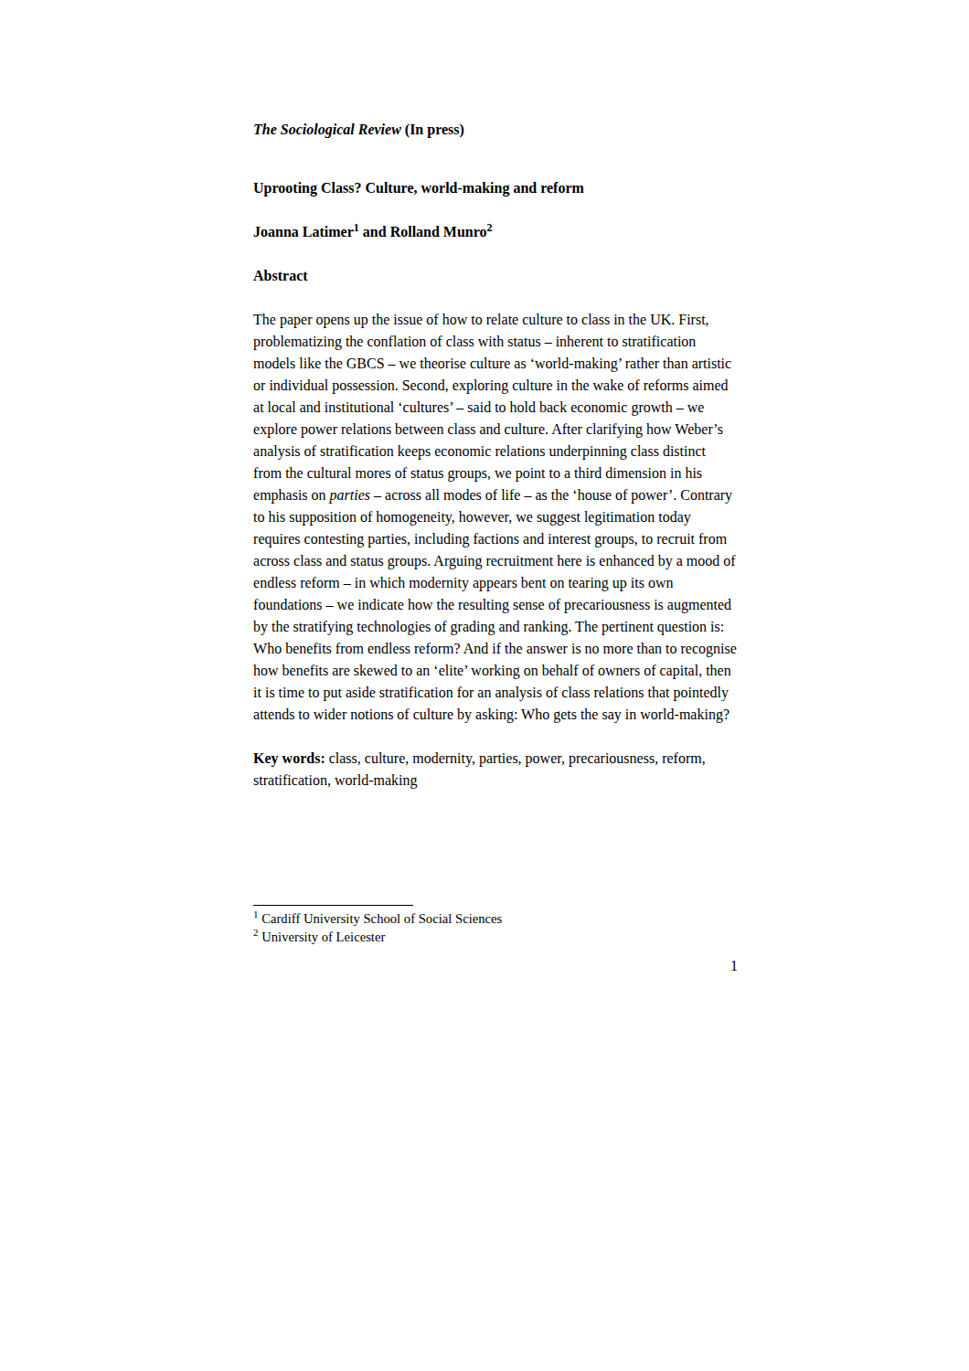The Sociological Review (In press)
Uprooting Class? Culture, world-making and reform
Joanna Latimer1 and Rolland Munro2
Abstract
The paper opens up the issue of how to relate culture to class in the UK. First, problematizing the conflation of class with status – inherent to stratification models like the GBCS – we theorise culture as ‘world-making’ rather than artistic or individual possession. Second, exploring culture in the wake of reforms aimed at local and institutional ‘cultures’ – said to hold back economic growth – we explore power relations between class and culture. After clarifying how Weber’s analysis of stratification keeps economic relations underpinning class distinct from the cultural mores of status groups, we point to a third dimension in his emphasis on parties – across all modes of life – as the ‘house of power’. Contrary to his supposition of homogeneity, however, we suggest legitimation today requires contesting parties, including factions and interest groups, to recruit from across class and status groups. Arguing recruitment here is enhanced by a mood of endless reform – in which modernity appears bent on tearing up its own foundations – we indicate how the resulting sense of precariousness is augmented by the stratifying technologies of grading and ranking. The pertinent question is: Who benefits from endless reform? And if the answer is no more than to recognise how benefits are skewed to an ‘elite’ working on behalf of owners of capital, then it is time to put aside stratification for an analysis of class relations that pointedly attends to wider notions of culture by asking: Who gets the say in world-making?
Key words: class, culture, modernity, parties, power, precariousness, reform, stratification, world-making
1 Cardiff University School of Social Sciences
2 University of Leicester
1